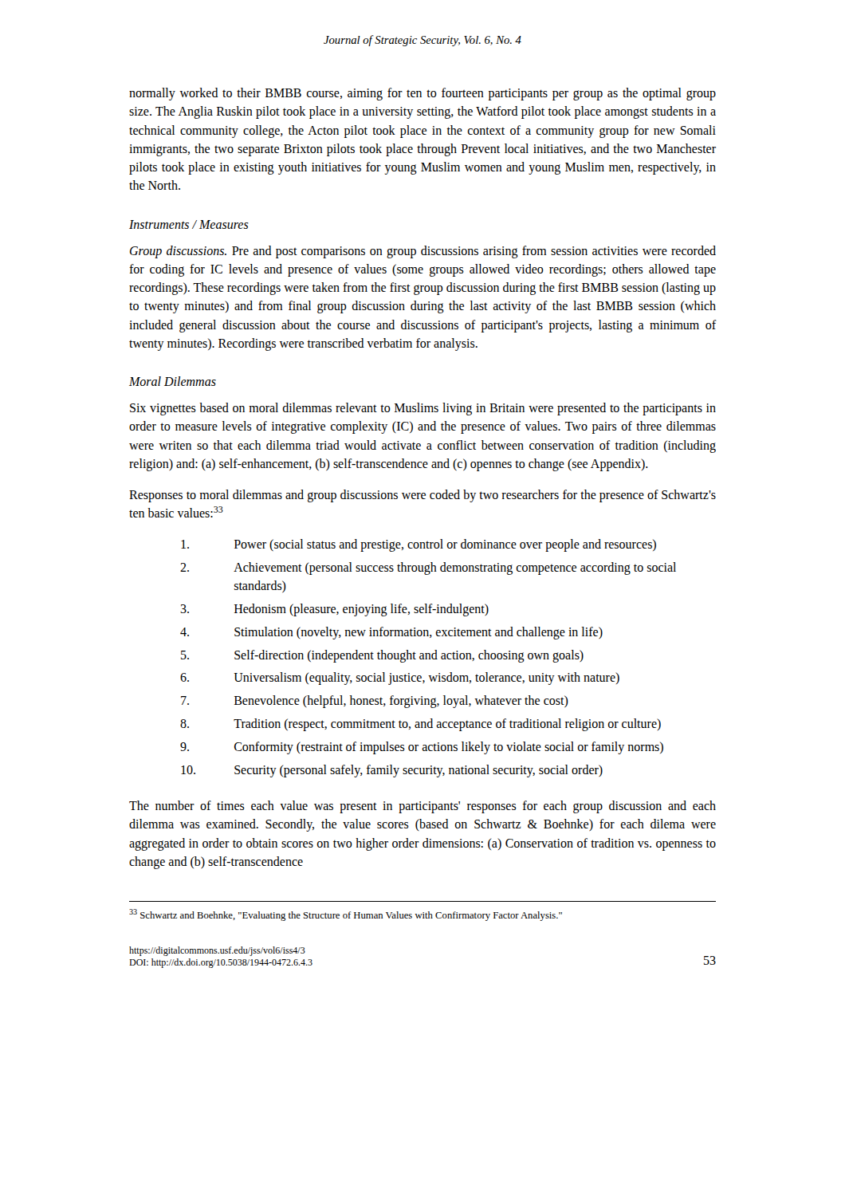Journal of Strategic Security, Vol. 6, No. 4
normally worked to their BMBB course, aiming for ten to fourteen participants per group as the optimal group size. The Anglia Ruskin pilot took place in a university setting, the Watford pilot took place amongst students in a technical community college, the Acton pilot took place in the context of a community group for new Somali immigrants, the two separate Brixton pilots took place through Prevent local initiatives, and the two Manchester pilots took place in existing youth initiatives for young Muslim women and young Muslim men, respectively, in the North.
Instruments / Measures
Group discussions. Pre and post comparisons on group discussions arising from session activities were recorded for coding for IC levels and presence of values (some groups allowed video recordings; others allowed tape recordings). These recordings were taken from the first group discussion during the first BMBB session (lasting up to twenty minutes) and from final group discussion during the last activity of the last BMBB session (which included general discussion about the course and discussions of participant's projects, lasting a minimum of twenty minutes). Recordings were transcribed verbatim for analysis.
Moral Dilemmas
Six vignettes based on moral dilemmas relevant to Muslims living in Britain were presented to the participants in order to measure levels of integrative complexity (IC) and the presence of values. Two pairs of three dilemmas were writen so that each dilemma triad would activate a conflict between conservation of tradition (including religion) and: (a) self-enhancement, (b) self-transcendence and (c) opennes to change (see Appendix).
Responses to moral dilemmas and group discussions were coded by two researchers for the presence of Schwartz's ten basic values:33
Power (social status and prestige, control or dominance over people and resources)
Achievement (personal success through demonstrating competence according to social standards)
Hedonism (pleasure, enjoying life, self-indulgent)
Stimulation (novelty, new information, excitement and challenge in life)
Self-direction (independent thought and action, choosing own goals)
Universalism (equality, social justice, wisdom, tolerance, unity with nature)
Benevolence (helpful, honest, forgiving, loyal, whatever the cost)
Tradition (respect, commitment to, and acceptance of traditional religion or culture)
Conformity (restraint of impulses or actions likely to violate social or family norms)
Security (personal safely, family security, national security, social order)
The number of times each value was present in participants' responses for each group discussion and each dilemma was examined. Secondly, the value scores (based on Schwartz & Boehnke) for each dilema were aggregated in order to obtain scores on two higher order dimensions: (a) Conservation of tradition vs. openness to change and (b) self-transcendence
33 Schwartz and Boehnke, "Evaluating the Structure of Human Values with Confirmatory Factor Analysis."
https://digitalcommons.usf.edu/jss/vol6/iss4/3
DOI: http://dx.doi.org/10.5038/1944-0472.6.4.3
53